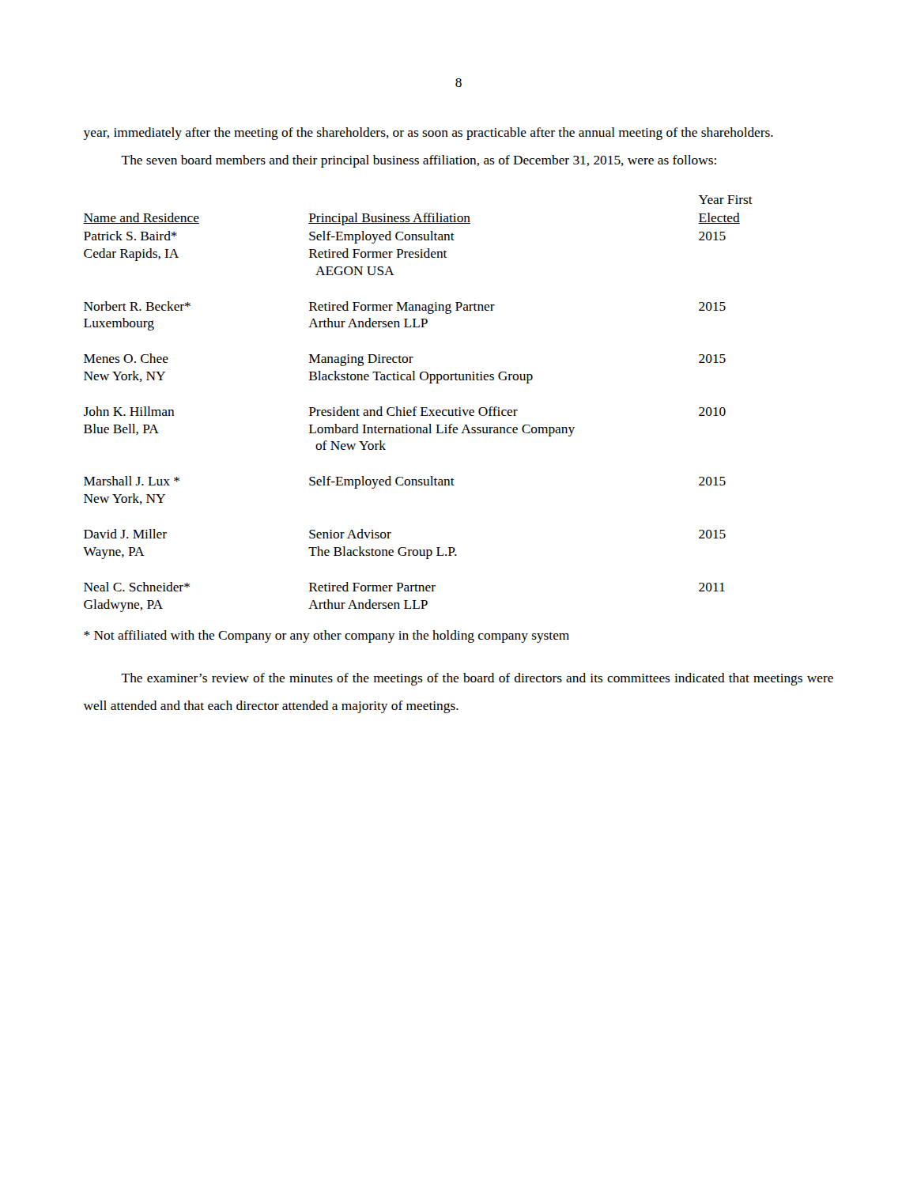8
year, immediately after the meeting of the shareholders, or as soon as practicable after the annual meeting of the shareholders.
The seven board members and their principal business affiliation, as of December 31, 2015, were as follows:
| | | Year First |
| --- | --- | --- |
| Name and Residence | Principal Business Affiliation | Elected |
| Patrick S. Baird* Cedar Rapids, IA | Self-Employed Consultant Retired Former President AEGON USA | 2015 |
| Norbert R. Becker* Luxembourg | Retired Former Managing Partner Arthur Andersen LLP | 2015 |
| Menes O. Chee New York, NY | Managing Director Blackstone Tactical Opportunities Group | 2015 |
| John K. Hillman Blue Bell, PA | President and Chief Executive Officer Lombard International Life Assurance Company of New York | 2010 |
| Marshall J. Lux * New York, NY | Self-Employed Consultant | 2015 |
| David J. Miller Wayne, PA | Senior Advisor The Blackstone Group L.P. | 2015 |
| Neal C. Schneider* Gladwyne, PA | Retired Former Partner Arthur Andersen LLP | 2011 |
* Not affiliated with the Company or any other company in the holding company system
The examiner’s review of the minutes of the meetings of the board of directors and its committees indicated that meetings were well attended and that each director attended a majority of meetings.